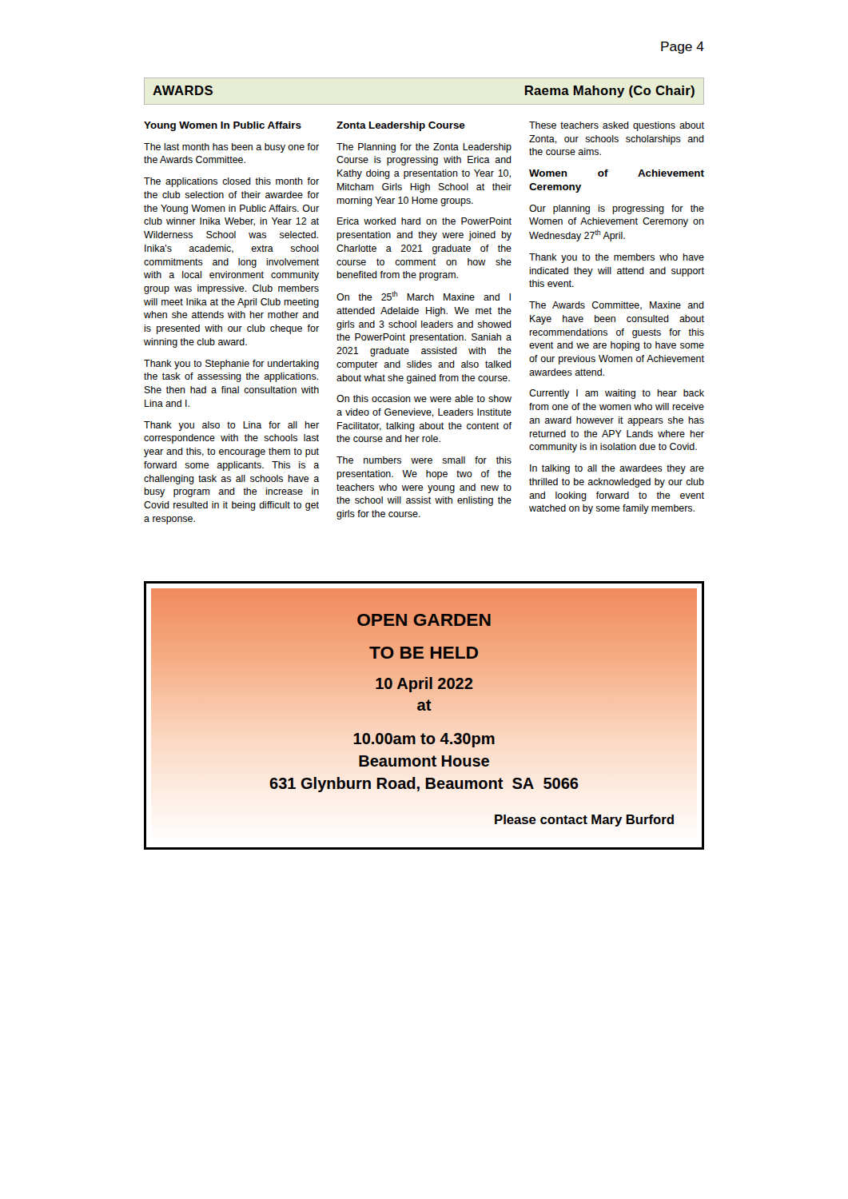Page 4
AWARDS Raema Mahony (Co Chair)
Young Women In Public Affairs
The last month has been a busy one for the Awards Committee.
The applications closed this month for the club selection of their awardee for the Young Women in Public Affairs. Our club winner Inika Weber, in Year 12 at Wilderness School was selected. Inika's academic, extra school commitments and long involvement with a local environment community group was impressive. Club members will meet Inika at the April Club meeting when she attends with her mother and is presented with our club cheque for winning the club award.
Thank you to Stephanie for undertaking the task of assessing the applications. She then had a final consultation with Lina and I.
Thank you also to Lina for all her correspondence with the schools last year and this, to encourage them to put forward some applicants. This is a challenging task as all schools have a busy program and the increase in Covid resulted in it being difficult to get a response.
Zonta Leadership Course
The Planning for the Zonta Leadership Course is progressing with Erica and Kathy doing a presentation to Year 10, Mitcham Girls High School at their morning Year 10 Home groups.
Erica worked hard on the PowerPoint presentation and they were joined by Charlotte a 2021 graduate of the course to comment on how she benefited from the program.
On the 25th March Maxine and I attended Adelaide High. We met the girls and 3 school leaders and showed the PowerPoint presentation. Saniah a 2021 graduate assisted with the computer and slides and also talked about what she gained from the course.
On this occasion we were able to show a video of Genevieve, Leaders Institute Facilitator, talking about the content of the course and her role.
The numbers were small for this presentation. We hope two of the teachers who were young and new to the school will assist with enlisting the girls for the course.
These teachers asked questions about Zonta, our schools scholarships and the course aims.
Women of Achievement Ceremony
Our planning is progressing for the Women of Achievement Ceremony on Wednesday 27th April.
Thank you to the members who have indicated they will attend and support this event.
The Awards Committee, Maxine and Kaye have been consulted about recommendations of guests for this event and we are hoping to have some of our previous Women of Achievement awardees attend.
Currently I am waiting to hear back from one of the women who will receive an award however it appears she has returned to the APY Lands where her community is in isolation due to Covid.
In talking to all the awardees they are thrilled to be acknowledged by our club and looking forward to the event watched on by some family members.
OPEN GARDEN
TO BE HELD
10 April 2022
at
10.00am to 4.30pm
Beaumont House
631 Glynburn Road, Beaumont SA 5066
Please contact Mary Burford